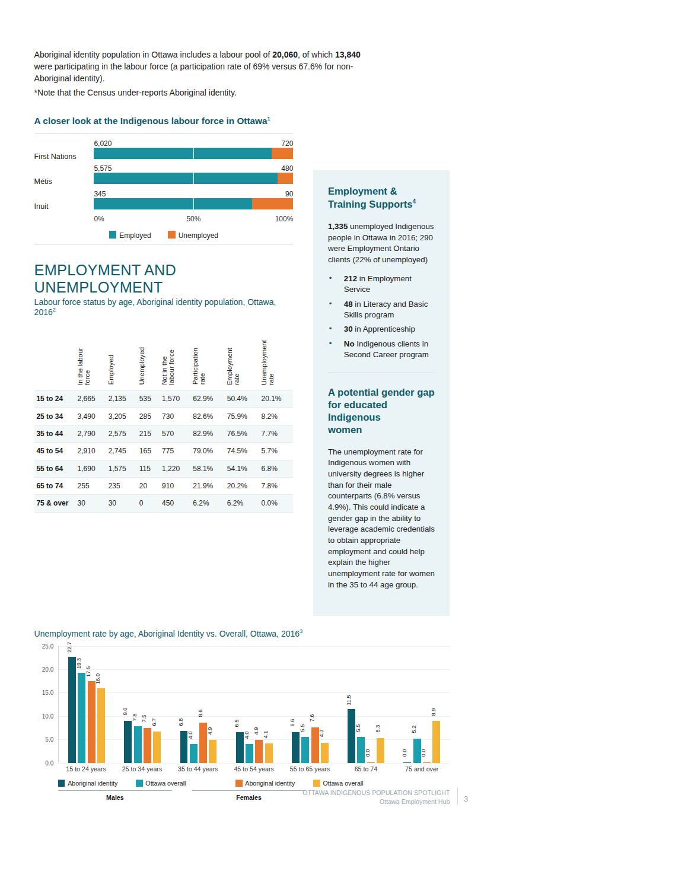Aboriginal identity population in Ottawa includes a labour pool of 20,060, of which 13,840 were participating in the labour force (a participation rate of 69% versus 67.6% for non-Aboriginal identity). *Note that the Census under-reports Aboriginal identity.
A closer look at the Indigenous labour force in Ottawa1
First Nations
6,020 720
Métis
5,575 480
Inuit
345 90
0% 50% 100%
Employed Unemployed
Employment and Unemployment
Labour force status by age, Aboriginal identity population, Ottawa, 20162
| | In the labour force | Employed | Unemployed | Not in the labour force | Participation rate | Employment rate | Unemployment rate |
| --- | --- | --- | --- | --- | --- | --- | --- |
| 15 to 24 | 2,665 | 2,135 | 535 | 1,570 | 62.9% | 50.4% | 20.1% |
| 25 to 34 | 3,490 | 3,205 | 285 | 730 | 82.6% | 75.9% | 8.2% |
| 35 to 44 | 2,790 | 2,575 | 215 | 570 | 82.9% | 76.5% | 7.7% |
| 45 to 54 | 2,910 | 2,745 | 165 | 775 | 79.0% | 74.5% | 5.7% |
| 55 to 64 | 1,690 | 1,575 | 115 | 1,220 | 58.1% | 54.1% | 6.8% |
| 65 to 74 | 255 | 235 | 20 | 910 | 21.9% | 20.2% | 7.8% |
| 75 & over | 30 | 30 | 0 | 450 | 6.2% | 6.2% | 0.0% |
Employment &
Training Supports4
1,335 unemployed Indigenous people in Ottawa in 2016; 290 were Employment Ontario clients (22% of unemployed)
212 in Employment Service
48 in Literacy and Basic Skills program
30 in Apprenticeship
No Indigenous clients in Second Career program
A potential gender gap
for educated Indigenous
women
The unemployment rate for Indigenous women with university degrees is higher than for their male counterparts (6.8% versus 4.9%). This could indicate a gender gap in the ability to leverage academic credentials to obtain appropriate employment and could help explain the higher unemployment rate for women in the 35 to 44 age group.
Unemployment rate by age, Aboriginal Identity vs. Overall, Ottawa, 20163
25.0
20.0
15.0
10.0
5.0
0.0
22.7
19.3
17.5
16.0
9.0
7.8
7.5
6.7
6.8
4.0
8.6
4.9
6.5
4.0
4.9
4.1
6.6
5.5
7.6
4.3
11.5
5.5
0.0
5.3
0.0
5.2
0.0
8.9
15 to 24 years
25 to 34 years
35 to 44 years
45 to 54 years
55 to 65 years
65 to 74
75 and over
Aboriginal identity
Ottawa overall
Aboriginal identity
Ottawa overall
Males
Females
OTTAWA INDIGENOUS POPULATION SPOTLIGHT
Ottawa Employment Hub 3